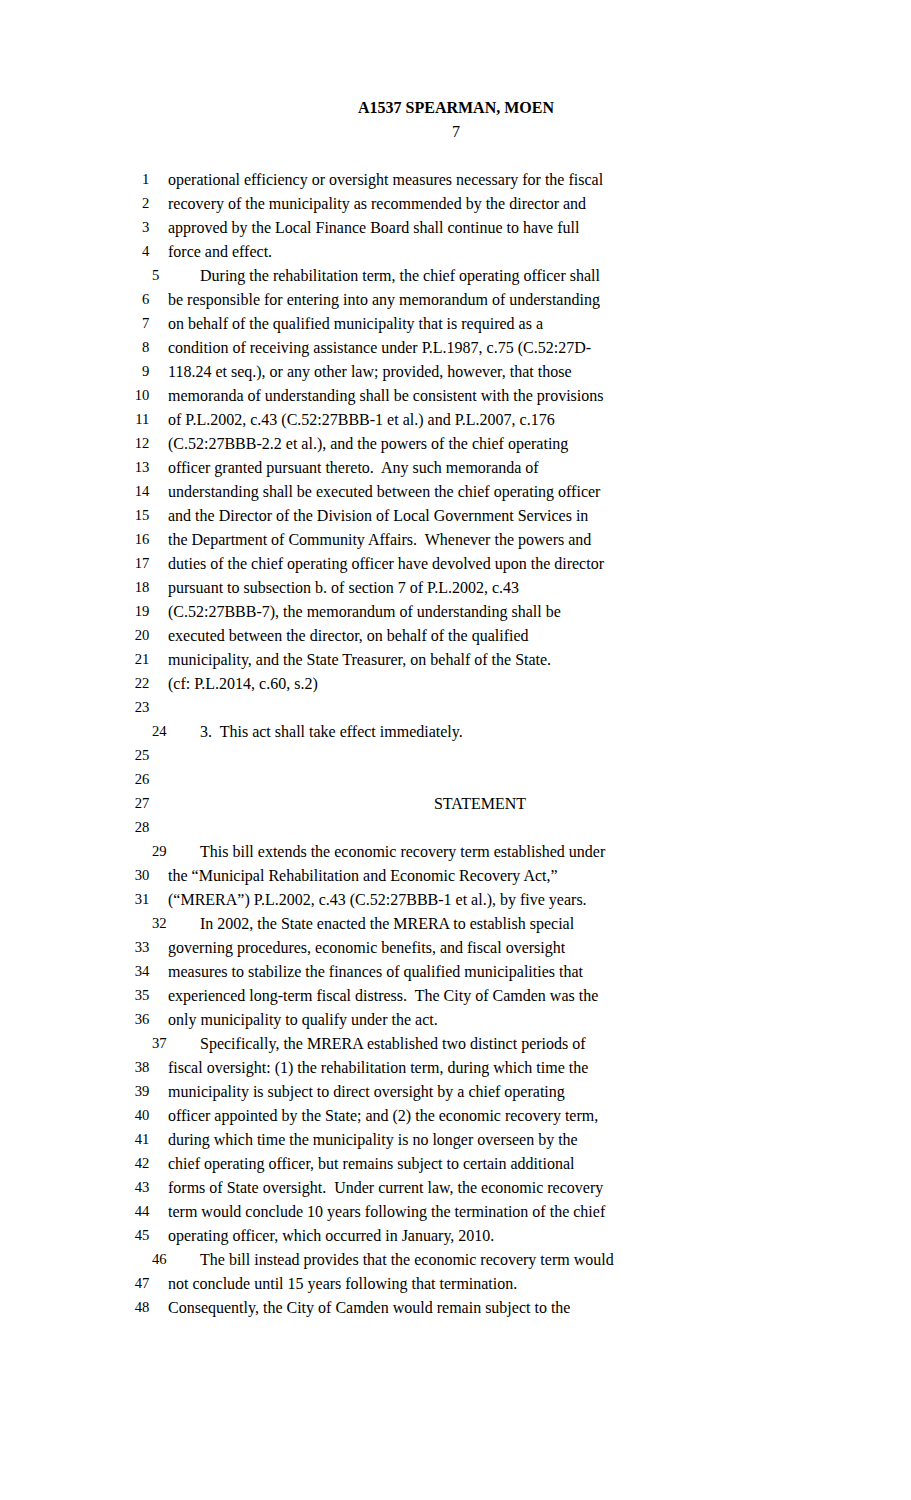A1537 SPEARMAN, MOEN
7
operational efficiency or oversight measures necessary for the fiscal
recovery of the municipality as recommended by the director and
approved by the Local Finance Board shall continue to have full
force and effect.
During the rehabilitation term, the chief operating officer shall
be responsible for entering into any memorandum of understanding
on behalf of the qualified municipality that is required as a
condition of receiving assistance under P.L.1987, c.75 (C.52:27D-
118.24 et seq.), or any other law; provided, however, that those
memoranda of understanding shall be consistent with the provisions
of P.L.2002, c.43 (C.52:27BBB-1 et al.) and P.L.2007, c.176
(C.52:27BBB-2.2 et al.), and the powers of the chief operating
officer granted pursuant thereto. Any such memoranda of
understanding shall be executed between the chief operating officer
and the Director of the Division of Local Government Services in
the Department of Community Affairs. Whenever the powers and
duties of the chief operating officer have devolved upon the director
pursuant to subsection b. of section 7 of P.L.2002, c.43
(C.52:27BBB-7), the memorandum of understanding shall be
executed between the director, on behalf of the qualified
municipality, and the State Treasurer, on behalf of the State.
(cf: P.L.2014, c.60, s.2)
3. This act shall take effect immediately.
STATEMENT
This bill extends the economic recovery term established under
the “Municipal Rehabilitation and Economic Recovery Act,”
(“MRERA”) P.L.2002, c.43 (C.52:27BBB-1 et al.), by five years.
In 2002, the State enacted the MRERA to establish special
governing procedures, economic benefits, and fiscal oversight
measures to stabilize the finances of qualified municipalities that
experienced long-term fiscal distress. The City of Camden was the
only municipality to qualify under the act.
Specifically, the MRERA established two distinct periods of
fiscal oversight: (1) the rehabilitation term, during which time the
municipality is subject to direct oversight by a chief operating
officer appointed by the State; and (2) the economic recovery term,
during which time the municipality is no longer overseen by the
chief operating officer, but remains subject to certain additional
forms of State oversight. Under current law, the economic recovery
term would conclude 10 years following the termination of the chief
operating officer, which occurred in January, 2010.
The bill instead provides that the economic recovery term would
not conclude until 15 years following that termination.
Consequently, the City of Camden would remain subject to the